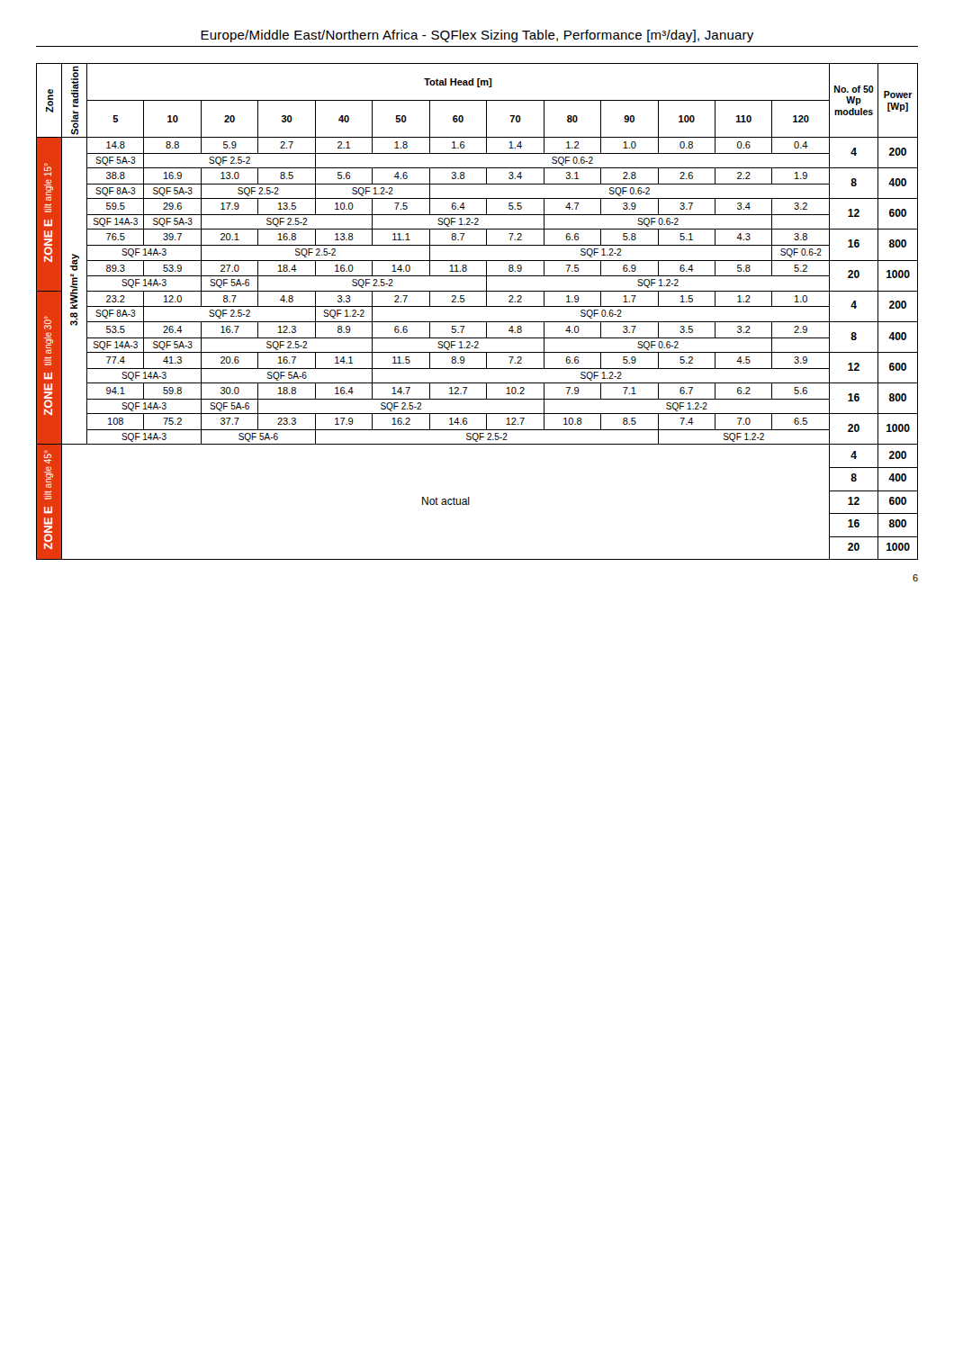Europe/Middle East/Northern Africa - SQFlex Sizing Table, Performance [m³/day], January
| Zone | Solar radiation | Total Head [m] | No. of 50 Wp modules | Power [Wp] |
| --- | --- | --- | --- | --- |
| 5 | 10 | 20 | 30 | 40 | 50 | 60 | 70 | 80 | 90 | 100 | 110 | 120 |
| ZONE E tilt angle 15° | 3.8 kWh/m² day | 14.8 | 8.8 | 5.9 | 2.7 | 2.1 | 1.8 | 1.6 | 1.4 | 1.2 | 1.0 | 0.8 | 0.6 | 0.4 | 4 | 200 |
| SQF 5A-3 | SQF 2.5-2 | SQF 0.6-2 |
| 38.8 | 16.9 | 13.0 | 8.5 | 5.6 | 4.6 | 3.8 | 3.4 | 3.1 | 2.8 | 2.6 | 2.2 | 1.9 | 8 | 400 |
| SQF 8A-3 | SQF 5A-3 | SQF 2.5-2 | SQF 1.2-2 | SQF 0.6-2 |
| 59.5 | 29.6 | 17.9 | 13.5 | 10.0 | 7.5 | 6.4 | 5.5 | 4.7 | 3.9 | 3.7 | 3.4 | 3.2 | 12 | 600 |
| SQF 14A-3 | SQF 5A-3 | SQF 2.5-2 | SQF 1.2-2 | SQF 0.6-2 |
| 76.5 | 39.7 | 20.1 | 16.8 | 13.8 | 11.1 | 8.7 | 7.2 | 6.6 | 5.8 | 5.1 | 4.3 | 3.8 | 16 | 800 |
| SQF 14A-3 | SQF 2.5-2 | SQF 1.2-2 | SQF 0.6-2 |
| 89.3 | 53.9 | 27.0 | 18.4 | 16.0 | 14.0 | 11.8 | 8.9 | 7.5 | 6.9 | 6.4 | 5.8 | 5.2 | 20 | 1000 |
| SQF 14A-3 | SQF 5A-6 | SQF 2.5-2 | SQF 1.2-2 |
| ZONE E tilt angle 30° | 23.2 | 12.0 | 8.7 | 4.8 | 3.3 | 2.7 | 2.5 | 2.2 | 1.9 | 1.7 | 1.5 | 1.2 | 1.0 | 4 | 200 |
| SQF 8A-3 | SQF 2.5-2 | SQF 1.2-2 | SQF 0.6-2 |
| 53.5 | 26.4 | 16.7 | 12.3 | 8.9 | 6.6 | 5.7 | 4.8 | 4.0 | 3.7 | 3.5 | 3.2 | 2.9 | 8 | 400 |
| SQF 14A-3 | SQF 5A-3 | SQF 2.5-2 | SQF 1.2-2 | SQF 0.6-2 |
| 77.4 | 41.3 | 20.6 | 16.7 | 14.1 | 11.5 | 8.9 | 7.2 | 6.6 | 5.9 | 5.2 | 4.5 | 3.9 | 12 | 600 |
| SQF 14A-3 | SQF 5A-6 | SQF 1.2-2 |
| 94.1 | 59.8 | 30.0 | 18.8 | 16.4 | 14.7 | 12.7 | 10.2 | 7.9 | 7.1 | 6.7 | 6.2 | 5.6 | 16 | 800 |
| SQF 14A-3 | SQF 5A-6 | SQF 2.5-2 | SQF 1.2-2 |
| 108 | 75.2 | 37.7 | 23.3 | 17.9 | 16.2 | 14.6 | 12.7 | 10.8 | 8.5 | 7.4 | 7.0 | 6.5 | 20 | 1000 |
| SQF 14A-3 | SQF 5A-6 | SQF 2.5-2 | SQF 1.2-2 |
| ZONE E tilt angle 45° | Not actual | 4 | 200 |
| 8 | 400 |
| 12 | 600 |
| 16 | 800 |
| 20 | 1000 |
6